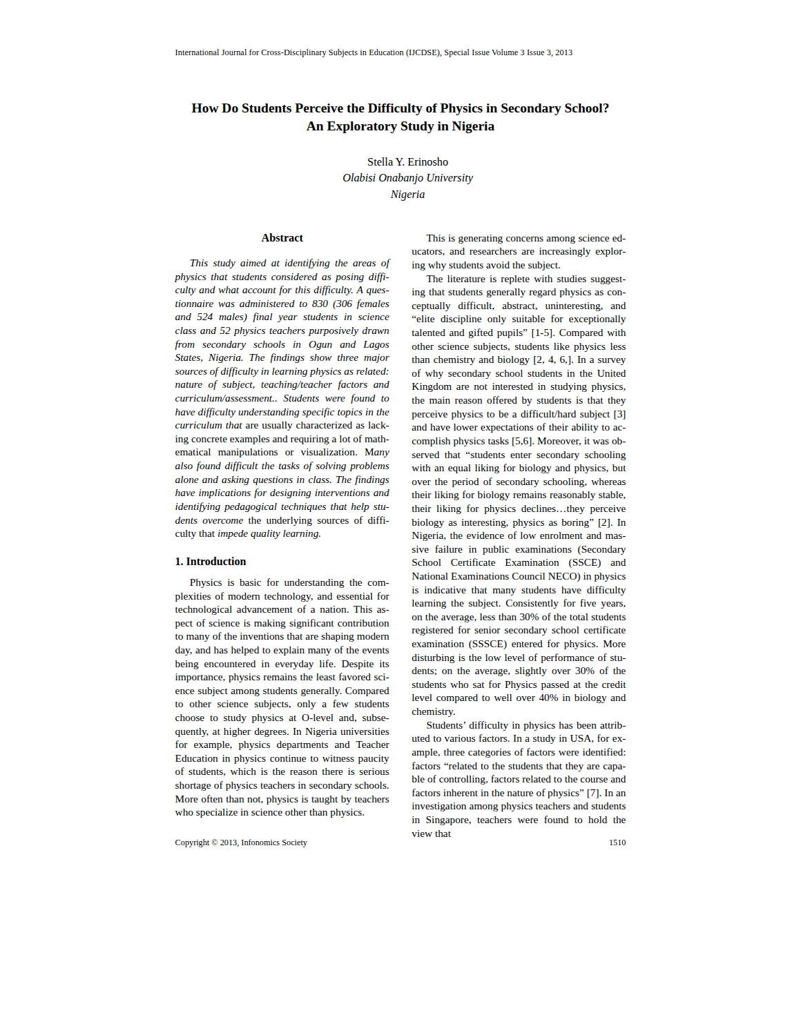International Journal for Cross-Disciplinary Subjects in Education (IJCDSE), Special Issue Volume 3 Issue 3, 2013
How Do Students Perceive the Difficulty of Physics in Secondary School?
An Exploratory Study in Nigeria
Stella Y. Erinosho
Olabisi Onabanjo University
Nigeria
Abstract
This study aimed at identifying the areas of physics that students considered as posing difficulty and what account for this difficulty. A questionnaire was administered to 830 (306 females and 524 males) final year students in science class and 52 physics teachers purposively drawn from secondary schools in Ogun and Lagos States, Nigeria. The findings show three major sources of difficulty in learning physics as related: nature of subject, teaching/teacher factors and curriculum/assessment.. Students were found to have difficulty understanding specific topics in the curriculum that are usually characterized as lacking concrete examples and requiring a lot of mathematical manipulations or visualization. Many also found difficult the tasks of solving problems alone and asking questions in class. The findings have implications for designing interventions and identifying pedagogical techniques that help students overcome the underlying sources of difficulty that impede quality learning.
1. Introduction
Physics is basic for understanding the complexities of modern technology, and essential for technological advancement of a nation. This aspect of science is making significant contribution to many of the inventions that are shaping modern day, and has helped to explain many of the events being encountered in everyday life. Despite its importance, physics remains the least favored science subject among students generally. Compared to other science subjects, only a few students choose to study physics at O-level and, subsequently, at higher degrees. In Nigeria universities for example, physics departments and Teacher Education in physics continue to witness paucity of students, which is the reason there is serious shortage of physics teachers in secondary schools. More often than not, physics is taught by teachers who specialize in science other than physics.
This is generating concerns among science educators, and researchers are increasingly exploring why students avoid the subject.
The literature is replete with studies suggesting that students generally regard physics as conceptually difficult, abstract, uninteresting, and “elite discipline only suitable for exceptionally talented and gifted pupils” [1-5]. Compared with other science subjects, students like physics less than chemistry and biology [2, 4, 6,]. In a survey of why secondary school students in the United Kingdom are not interested in studying physics, the main reason offered by students is that they perceive physics to be a difficult/hard subject [3] and have lower expectations of their ability to accomplish physics tasks [5,6]. Moreover, it was observed that “students enter secondary schooling with an equal liking for biology and physics, but over the period of secondary schooling, whereas their liking for biology remains reasonably stable, their liking for physics declines…they perceive biology as interesting, physics as boring” [2]. In Nigeria, the evidence of low enrolment and massive failure in public examinations (Secondary School Certificate Examination (SSCE) and National Examinations Council NECO) in physics is indicative that many students have difficulty learning the subject. Consistently for five years, on the average, less than 30% of the total students registered for senior secondary school certificate examination (SSSCE) entered for physics. More disturbing is the low level of performance of students; on the average, slightly over 30% of the students who sat for Physics passed at the credit level compared to well over 40% in biology and chemistry.
Students’ difficulty in physics has been attributed to various factors. In a study in USA, for example, three categories of factors were identified: factors “related to the students that they are capable of controlling, factors related to the course and factors inherent in the nature of physics” [7]. In an investigation among physics teachers and students in Singapore, teachers were found to hold the view that
Copyright © 2013, Infonomics Society 1510